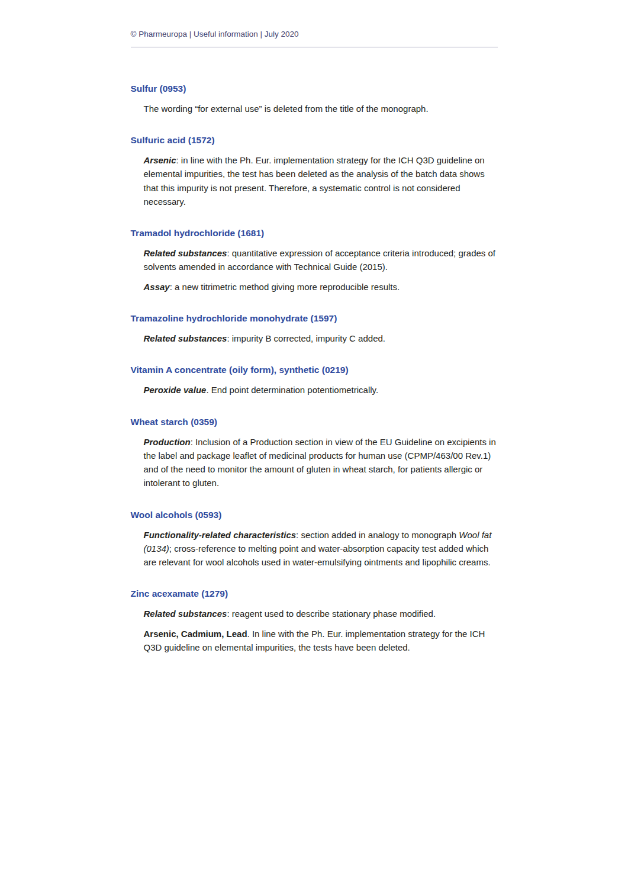© Pharmeuropa | Useful information | July 2020
Sulfur (0953)
The wording “for external use” is deleted from the title of the monograph.
Sulfuric acid (1572)
Arsenic: in line with the Ph. Eur. implementation strategy for the ICH Q3D guideline on elemental impurities, the test has been deleted as the analysis of the batch data shows that this impurity is not present. Therefore, a systematic control is not considered necessary.
Tramadol hydrochloride (1681)
Related substances: quantitative expression of acceptance criteria introduced; grades of solvents amended in accordance with Technical Guide (2015).
Assay: a new titrimetric method giving more reproducible results.
Tramazoline hydrochloride monohydrate (1597)
Related substances: impurity B corrected, impurity C added.
Vitamin A concentrate (oily form), synthetic (0219)
Peroxide value. End point determination potentiometrically.
Wheat starch (0359)
Production: Inclusion of a Production section in view of the EU Guideline on excipients in the label and package leaflet of medicinal products for human use (CPMP/463/00 Rev.1) and of the need to monitor the amount of gluten in wheat starch, for patients allergic or intolerant to gluten.
Wool alcohols (0593)
Functionality-related characteristics: section added in analogy to monograph Wool fat (0134); cross-reference to melting point and water-absorption capacity test added which are relevant for wool alcohols used in water-emulsifying ointments and lipophilic creams.
Zinc acexamate (1279)
Related substances: reagent used to describe stationary phase modified.
Arsenic, Cadmium, Lead. In line with the Ph. Eur. implementation strategy for the ICH Q3D guideline on elemental impurities, the tests have been deleted.